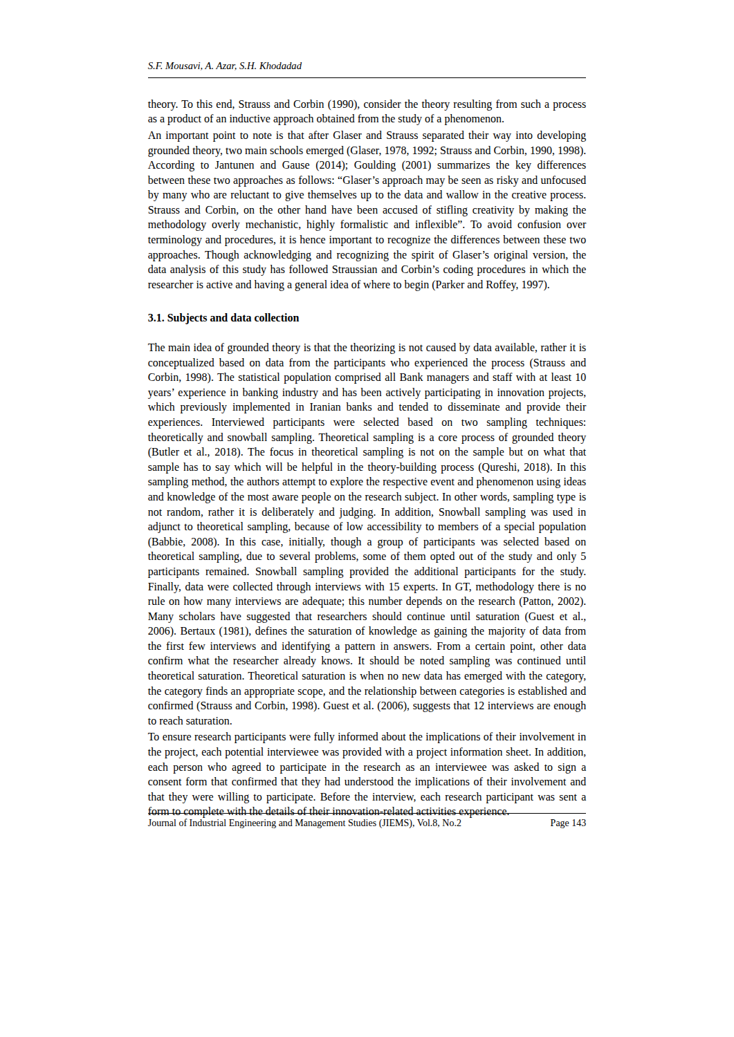S.F. Mousavi, A. Azar, S.H. Khodadad
theory. To this end, Strauss and Corbin (1990), consider the theory resulting from such a process as a product of an inductive approach obtained from the study of a phenomenon.
An important point to note is that after Glaser and Strauss separated their way into developing grounded theory, two main schools emerged (Glaser, 1978, 1992; Strauss and Corbin, 1990, 1998). According to Jantunen and Gause (2014); Goulding (2001) summarizes the key differences between these two approaches as follows: “Glaser’s approach may be seen as risky and unfocused by many who are reluctant to give themselves up to the data and wallow in the creative process. Strauss and Corbin, on the other hand have been accused of stifling creativity by making the methodology overly mechanistic, highly formalistic and inflexible”. To avoid confusion over terminology and procedures, it is hence important to recognize the differences between these two approaches. Though acknowledging and recognizing the spirit of Glaser’s original version, the data analysis of this study has followed Straussian and Corbin’s coding procedures in which the researcher is active and having a general idea of where to begin (Parker and Roffey, 1997).
3.1. Subjects and data collection
The main idea of grounded theory is that the theorizing is not caused by data available, rather it is conceptualized based on data from the participants who experienced the process (Strauss and Corbin, 1998). The statistical population comprised all Bank managers and staff with at least 10 years’ experience in banking industry and has been actively participating in innovation projects, which previously implemented in Iranian banks and tended to disseminate and provide their experiences. Interviewed participants were selected based on two sampling techniques: theoretically and snowball sampling. Theoretical sampling is a core process of grounded theory (Butler et al., 2018). The focus in theoretical sampling is not on the sample but on what that sample has to say which will be helpful in the theory-building process (Qureshi, 2018). In this sampling method, the authors attempt to explore the respective event and phenomenon using ideas and knowledge of the most aware people on the research subject. In other words, sampling type is not random, rather it is deliberately and judging. In addition, Snowball sampling was used in adjunct to theoretical sampling, because of low accessibility to members of a special population (Babbie, 2008). In this case, initially, though a group of participants was selected based on theoretical sampling, due to several problems, some of them opted out of the study and only 5 participants remained. Snowball sampling provided the additional participants for the study. Finally, data were collected through interviews with 15 experts. In GT, methodology there is no rule on how many interviews are adequate; this number depends on the research (Patton, 2002). Many scholars have suggested that researchers should continue until saturation (Guest et al., 2006). Bertaux (1981), defines the saturation of knowledge as gaining the majority of data from the first few interviews and identifying a pattern in answers. From a certain point, other data confirm what the researcher already knows. It should be noted sampling was continued until theoretical saturation. Theoretical saturation is when no new data has emerged with the category, the category finds an appropriate scope, and the relationship between categories is established and confirmed (Strauss and Corbin, 1998). Guest et al. (2006), suggests that 12 interviews are enough to reach saturation.
To ensure research participants were fully informed about the implications of their involvement in the project, each potential interviewee was provided with a project information sheet. In addition, each person who agreed to participate in the research as an interviewee was asked to sign a consent form that confirmed that they had understood the implications of their involvement and that they were willing to participate. Before the interview, each research participant was sent a form to complete with the details of their innovation-related activities experience.
Journal of Industrial Engineering and Management Studies (JIEMS), Vol.8, No.2 Page 143